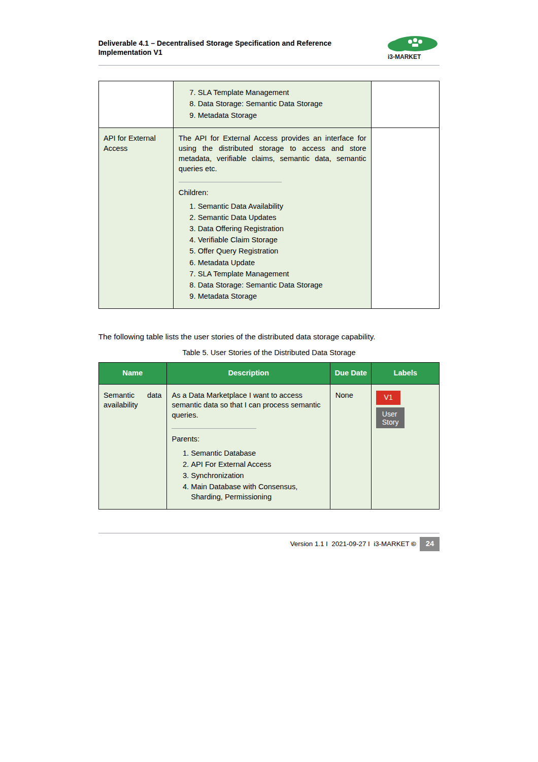Deliverable 4.1 – Decentralised Storage Specification and Reference Implementation V1
i3-MARKET
| | SLA Template Management Data Storage: Semantic Data Storage Metadata Storage | |
| API for External Access | The API for External Access provides an interface for using the distributed storage to access and store metadata, verifiable claims, semantic data, semantic queries etc. Children: Semantic Data Availability Semantic Data Updates Data Offering Registration Verifiable Claim Storage Offer Query Registration Metadata Update SLA Template Management Data Storage: Semantic Data Storage Metadata Storage | |
The following table lists the user stories of the distributed data storage capability.
Table 5. User Stories of the Distributed Data Storage
| Name | Description | Due Date | Labels |
| --- | --- | --- | --- |
| Semantic data availability | As a Data Marketplace I want to access semantic data so that I can process semantic queries. Parents: Semantic Database API For External Access Synchronization Main Database with Consensus, Sharding, Permissioning | None | V1 User Story |
Version 1.1 I 2021-09-27 I i3-MARKET © 24